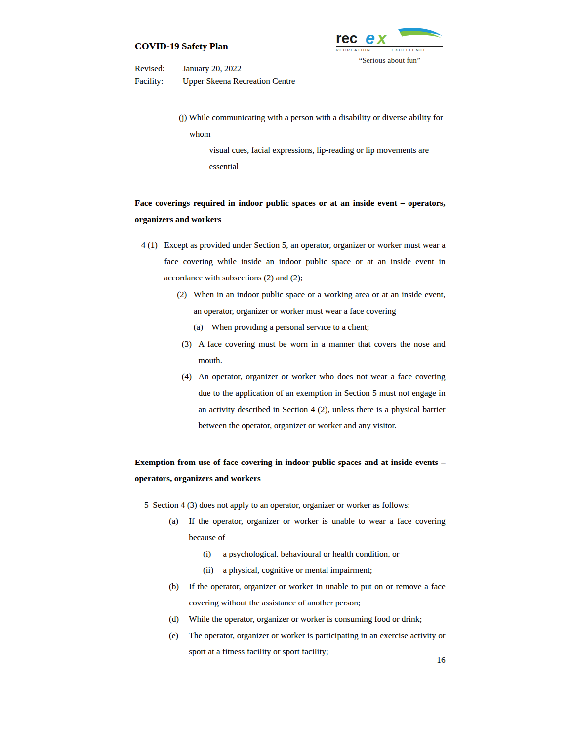COVID-19 Safety Plan
| Revised: | January 20, 2022 |
| Facility: | Upper Skeena Recreation Centre |
rec e x RECREATION EXCELLENCE
“Serious about fun”
(j) While communicating with a person with a disability or diverse ability for whom visual cues, facial expressions, lip-reading or lip movements are essential
Face coverings required in indoor public spaces or at an inside event – operators, organizers and workers
4 (1) Except as provided under Section 5, an operator, organizer or worker must wear a face covering while inside an indoor public space or at an inside event in accordance with subsections (2) and (2);
(2) When in an indoor public space or a working area or at an inside event, an operator, organizer or worker must wear a face covering
(a) When providing a personal service to a client;
(3) A face covering must be worn in a manner that covers the nose and mouth.
(4) An operator, organizer or worker who does not wear a face covering due to the application of an exemption in Section 5 must not engage in an activity described in Section 4 (2), unless there is a physical barrier between the operator, organizer or worker and any visitor.
Exemption from use of face covering in indoor public spaces and at inside events – operators, organizers and workers
5 Section 4 (3) does not apply to an operator, organizer or worker as follows:
(a) If the operator, organizer or worker is unable to wear a face covering because of
(i) a psychological, behavioural or health condition, or
(ii) a physical, cognitive or mental impairment;
(b) If the operator, organizer or worker in unable to put on or remove a face covering without the assistance of another person;
(d) While the operator, organizer or worker is consuming food or drink;
(e) The operator, organizer or worker is participating in an exercise activity or sport at a fitness facility or sport facility;
16